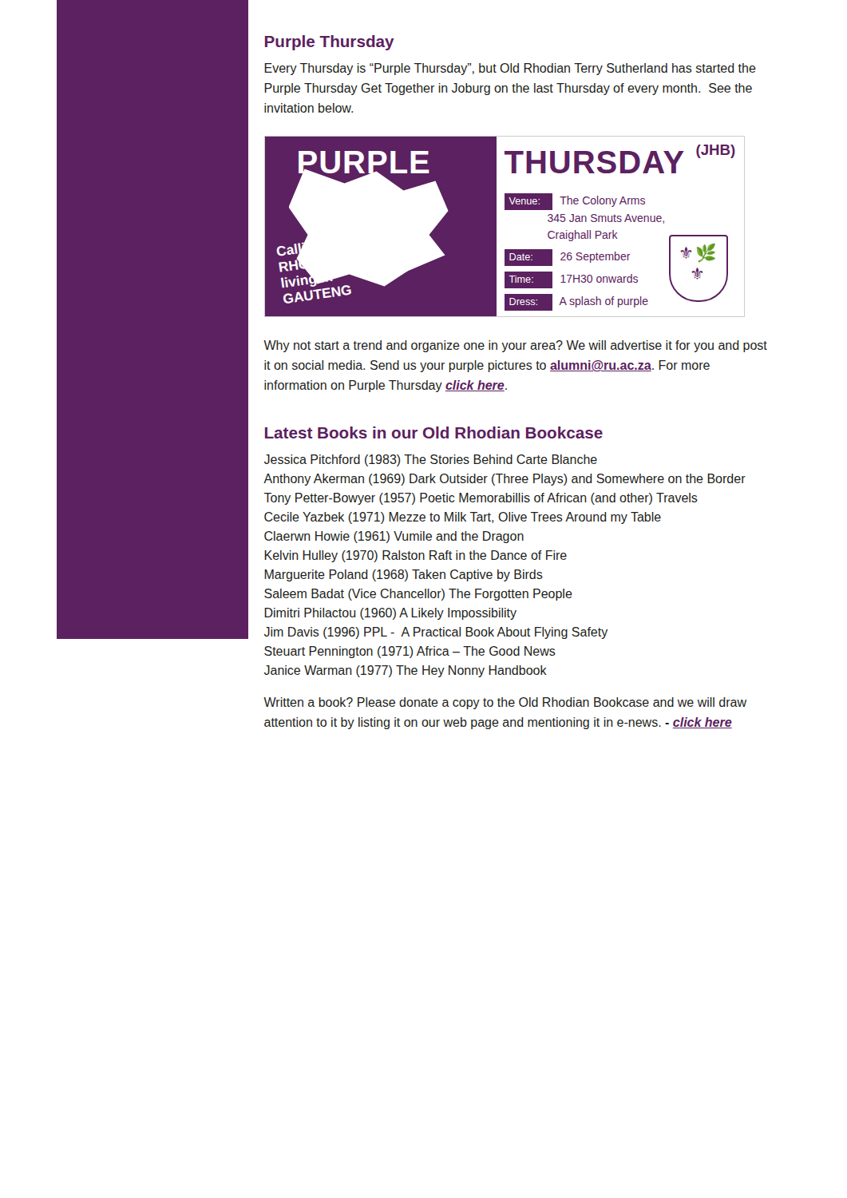Purple Thursday
Every Thursday is “Purple Thursday”, but Old Rhodian Terry Sutherland has started the Purple Thursday Get Together in Joburg on the last Thursday of every month. See the invitation below.
Calling all RHODENTS living in GAUTENG
PURPLE
THURSDAY
(JHB)
Venue: The Colony Arms
345 Jan Smuts Avenue,
Craighall Park
Date: 26 September
Time: 17H30 onwards
Dress: A splash of purple
⚜🌿⚜
Why not start a trend and organize one in your area? We will advertise it for you and post it on social media. Send us your purple pictures to alumni@ru.ac.za. For more information on Purple Thursday click here.
Latest Books in our Old Rhodian Bookcase
Jessica Pitchford (1983) The Stories Behind Carte Blanche
Anthony Akerman (1969) Dark Outsider (Three Plays) and Somewhere on the Border
Tony Petter-Bowyer (1957) Poetic Memorabillis of African (and other) Travels
Cecile Yazbek (1971) Mezze to Milk Tart, Olive Trees Around my Table
Claerwn Howie (1961) Vumile and the Dragon
Kelvin Hulley (1970) Ralston Raft in the Dance of Fire
Marguerite Poland (1968) Taken Captive by Birds
Saleem Badat (Vice Chancellor) The Forgotten People
Dimitri Philactou (1960) A Likely Impossibility
Jim Davis (1996) PPL - A Practical Book About Flying Safety
Steuart Pennington (1971) Africa – The Good News
Janice Warman (1977) The Hey Nonny Handbook
Written a book? Please donate a copy to the Old Rhodian Bookcase and we will draw attention to it by listing it on our web page and mentioning it in e-news. - click here